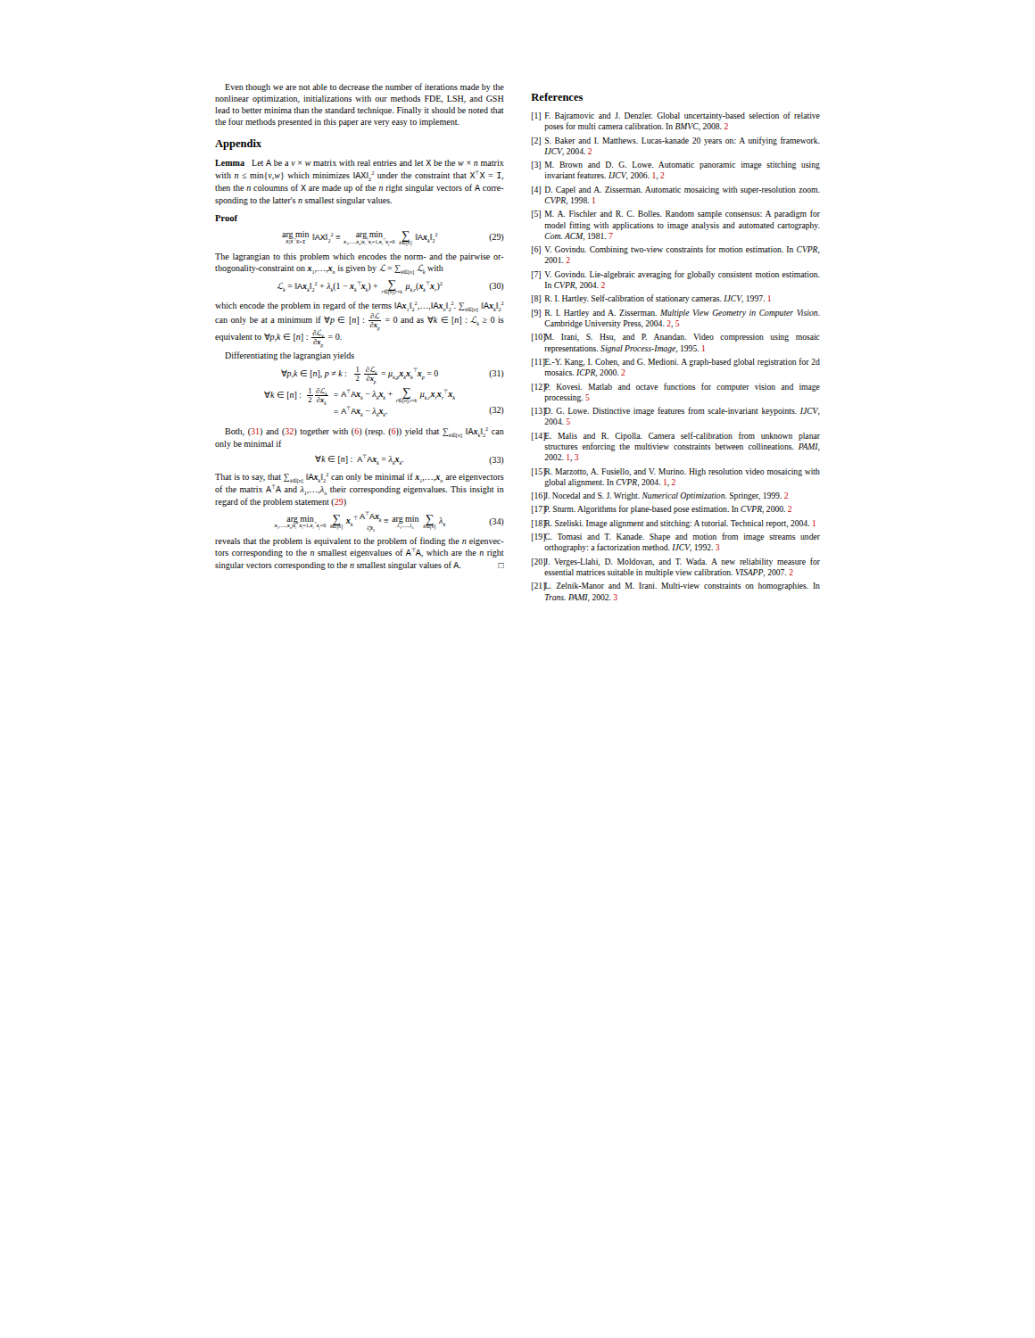Even though we are not able to decrease the number of iterations made by the nonlinear optimization, initializations with our methods FDE, LSH, and GSH lead to better minima than the standard technique. Finally it should be noted that the four methods presented in this paper are very easy to implement.
Appendix
Lemma Let A be a v × w matrix with real entries and let X be the w × n matrix with n ≤ min{v,w} which minimizes ‖AX‖22 under the constraint that X⊤X = I, then the n coloumns of X are made up of the n right singular vectors of A corresponding to the latter's n smallest singular values.
Proof
arg min X|X⊤X=I ‖AX‖22 ≡ arg min x1,…,xn|xi⊤xi=1,xi⊤xj=0 ∑k∈[n] ‖Axk‖22 (29)
The lagrangian to this problem which encodes the norm- and the pairwise orthogonality-constraint on x1,…,xn is given by ℒ = ∑k∈[n] ℒk with
ℒk = ‖Axk‖22 + λk(1 − xk⊤xk) + ∑r∈[n],r≠k μk,r(xk⊤xr)2 (30)
which encode the problem in regard of the terms ‖Ax1‖22,…,‖Axn‖22. ∑k∈[n] ‖Axk‖22 can only be at a minimum if ∀p ∈ [n] : ∂ℒ∂xp = 0 and as ∀k ∈ [n] : ℒk ≥ 0 is equivalent to ∀p,k ∈ [n] : ∂ℒk∂xp = 0.
Differentiating the lagrangian yields
∀p,k ∈ [n], p ≠ k : 12 ∂ℒk∂xp = μk,pxkxk⊤xp = 0 (31)
| ∀ k ∈ [ n ] : 1 2 ∂ ℒ k ∂ x k | = | A ⊤ A x k − λ k x k + ∑ r ∈[ n ], r ≠ k μ k , r x r x r ⊤ x k |
| | = | A ⊤ A x k − λ k x k . |
(32)
Both, (31) and (32) together with (6) (resp. (6)) yield that ∑k∈[n] ‖Axk‖22 can only be minimal if
∀k ∈ [n] : A⊤Axk = λkxk. (33)
That is to say, that ∑k∈[n] ‖Axk‖22 can only be minimal if x1,…,xn are eigenvectors of the matrix A⊤A and λ1,…,λn their corresponding eigenvalues. This insight in regard of the problem statement (29)
arg min x1,…,xn|xi⊤xi=1,xi⊤xj=0 ∑k∈[n] xk⊤ A⊤Axk⏟λkxk ≡ arg min λ1,…,λn ∑k∈[n] λk (34)
reveals that the problem is equivalent to the problem of finding the n eigenvectors corresponding to the n smallest eigenvalues of A⊤A, which are the n right singular vectors corresponding to the n smallest singular values of A. □
References
F. Bajramovic and J. Denzler. Global uncertainty-based selection of relative poses for multi camera calibration. In BMVC, 2008. 2
S. Baker and I. Matthews. Lucas-kanade 20 years on: A unifying framework. IJCV, 2004. 2
M. Brown and D. G. Lowe. Automatic panoramic image stitching using invariant features. IJCV, 2006. 1, 2
D. Capel and A. Zisserman. Automatic mosaicing with super-resolution zoom. CVPR, 1998. 1
M. A. Fischler and R. C. Bolles. Random sample consensus: A paradigm for model fitting with applications to image analysis and automated cartography. Com. ACM, 1981. 7
V. Govindu. Combining two-view constraints for motion estimation. In CVPR, 2001. 2
V. Govindu. Lie-algebraic averaging for globally consistent motion estimation. In CVPR, 2004. 2
R. I. Hartley. Self-calibration of stationary cameras. IJCV, 1997. 1
R. I. Hartley and A. Zisserman. Multiple View Geometry in Computer Vision. Cambridge University Press, 2004. 2, 5
M. Irani, S. Hsu, and P. Anandan. Video compression using mosaic representations. Signal Process-Image, 1995. 1
E.-Y. Kang, I. Cohen, and G. Medioni. A graph-based global registration for 2d mosaics. ICPR, 2000. 2
P. Kovesi. Matlab and octave functions for computer vision and image processing. 5
D. G. Lowe. Distinctive image features from scale-invariant keypoints. IJCV, 2004. 5
E. Malis and R. Cipolla. Camera self-calibration from unknown planar structures enforcing the multiview constraints between collineations. PAMI, 2002. 1, 3
R. Marzotto, A. Fusiello, and V. Murino. High resolution video mosaicing with global alignment. In CVPR, 2004. 1, 2
J. Nocedal and S. J. Wright. Numerical Optimization. Springer, 1999. 2
P. Sturm. Algorithms for plane-based pose estimation. In CVPR, 2000. 2
R. Szeliski. Image alignment and stitching: A tutorial. Technical report, 2004. 1
C. Tomasi and T. Kanade. Shape and motion from image streams under orthography: a factorization method. IJCV, 1992. 3
J. Verges-Llahi, D. Moldovan, and T. Wada. A new reliability measure for essential matrices suitable in multiple view calibration. VISAPP, 2007. 2
L. Zelnik-Manor and M. Irani. Multi-view constraints on homographies. In Trans. PAMI, 2002. 3